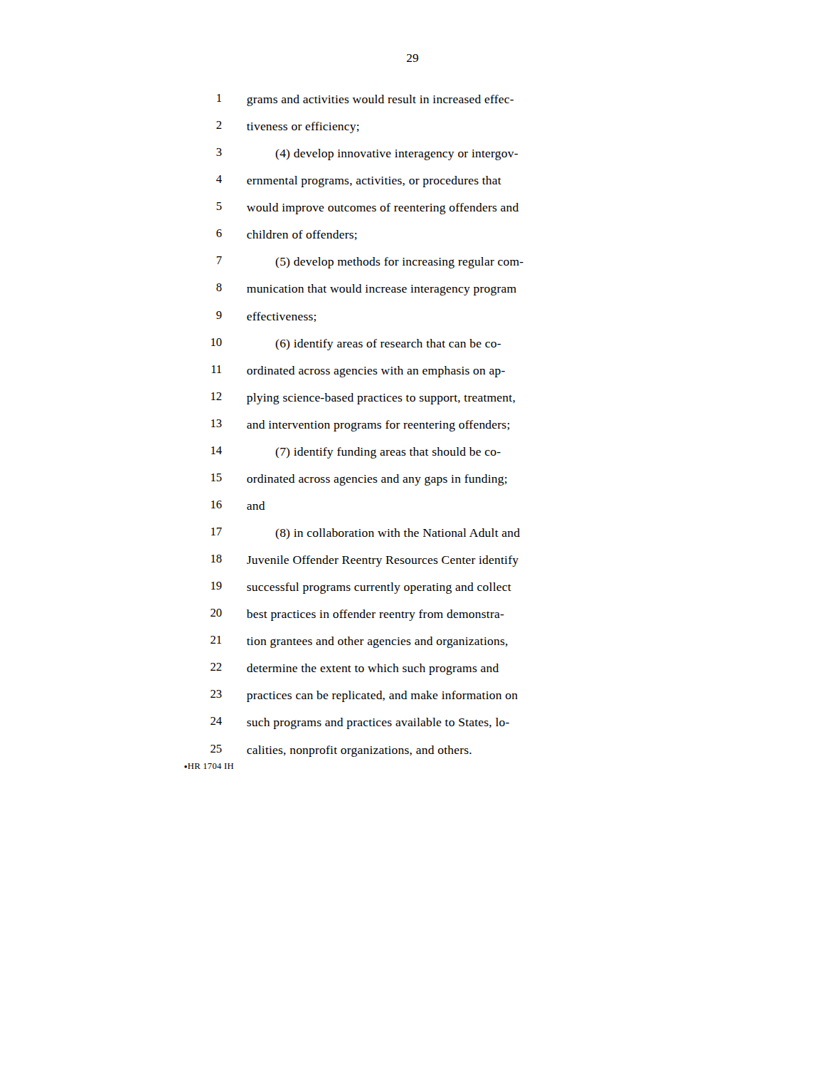29
| 1 | grams and activities would result in increased effec- |
| 2 | tiveness or efficiency; |
| 3 | (4) develop innovative interagency or intergov- |
| 4 | ernmental programs, activities, or procedures that |
| 5 | would improve outcomes of reentering offenders and |
| 6 | children of offenders; |
| 7 | (5) develop methods for increasing regular com- |
| 8 | munication that would increase interagency program |
| 9 | effectiveness; |
| 10 | (6) identify areas of research that can be co- |
| 11 | ordinated across agencies with an emphasis on ap- |
| 12 | plying science-based practices to support, treatment, |
| 13 | and intervention programs for reentering offenders; |
| 14 | (7) identify funding areas that should be co- |
| 15 | ordinated across agencies and any gaps in funding; |
| 16 | and |
| 17 | (8) in collaboration with the National Adult and |
| 18 | Juvenile Offender Reentry Resources Center identify |
| 19 | successful programs currently operating and collect |
| 20 | best practices in offender reentry from demonstra- |
| 21 | tion grantees and other agencies and organizations, |
| 22 | determine the extent to which such programs and |
| 23 | practices can be replicated, and make information on |
| 24 | such programs and practices available to States, lo- |
| 25 | calities, nonprofit organizations, and others. |
•HR 1704 IH